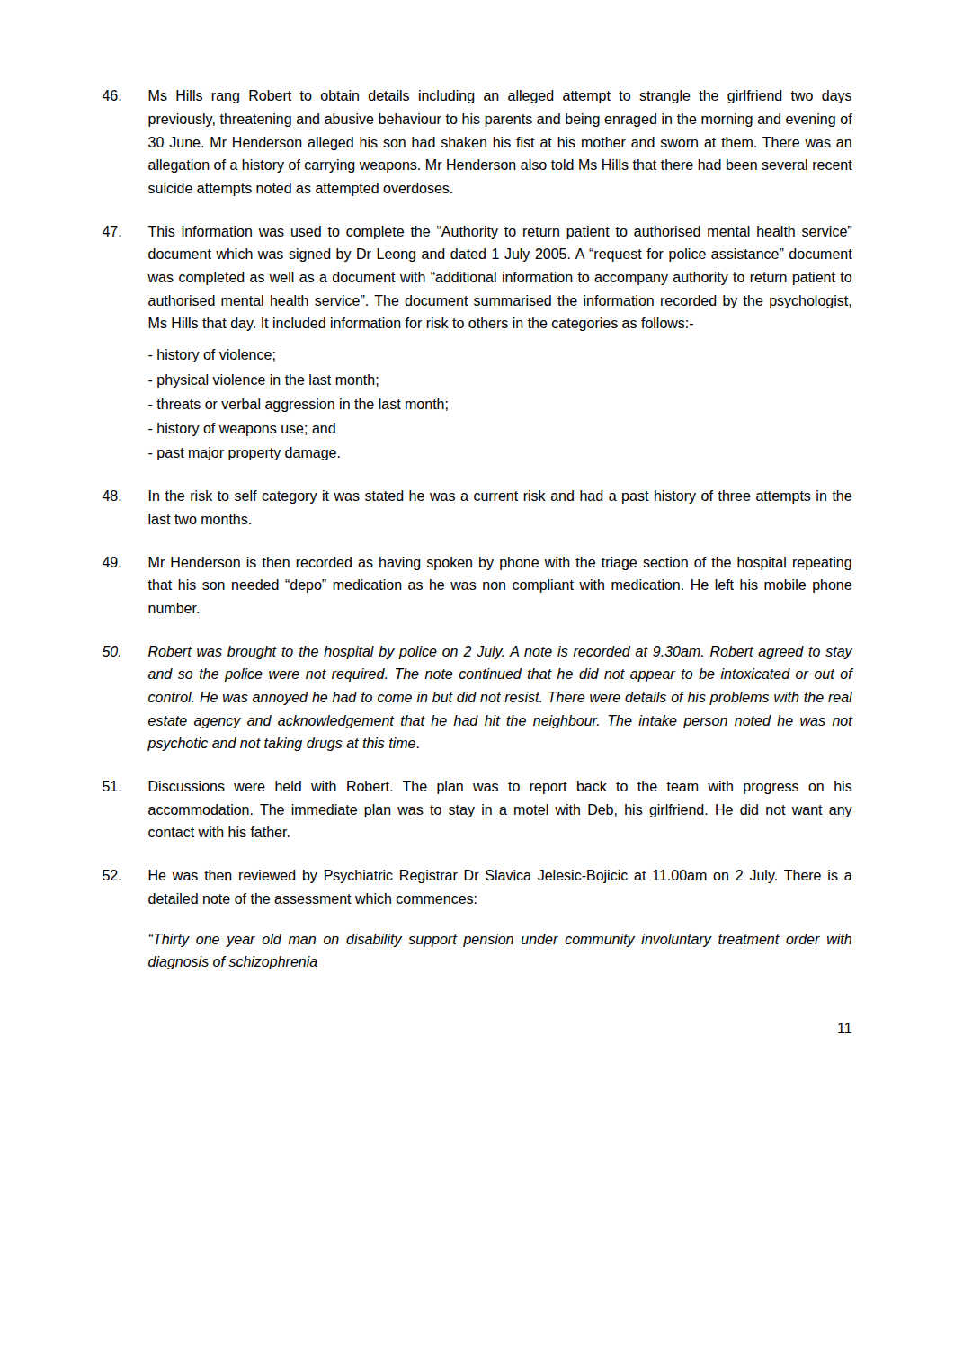46. Ms Hills rang Robert to obtain details including an alleged attempt to strangle the girlfriend two days previously, threatening and abusive behaviour to his parents and being enraged in the morning and evening of 30 June. Mr Henderson alleged his son had shaken his fist at his mother and sworn at them. There was an allegation of a history of carrying weapons. Mr Henderson also told Ms Hills that there had been several recent suicide attempts noted as attempted overdoses.
47. This information was used to complete the “Authority to return patient to authorised mental health service” document which was signed by Dr Leong and dated 1 July 2005. A “request for police assistance” document was completed as well as a document with “additional information to accompany authority to return patient to authorised mental health service”. The document summarised the information recorded by the psychologist, Ms Hills that day. It included information for risk to others in the categories as follows:-
- history of violence;
- physical violence in the last month;
- threats or verbal aggression in the last month;
- history of weapons use; and
- past major property damage.
48. In the risk to self category it was stated he was a current risk and had a past history of three attempts in the last two months.
49. Mr Henderson is then recorded as having spoken by phone with the triage section of the hospital repeating that his son needed “depo” medication as he was non compliant with medication. He left his mobile phone number.
50. Robert was brought to the hospital by police on 2 July. A note is recorded at 9.30am. Robert agreed to stay and so the police were not required. The note continued that he did not appear to be intoxicated or out of control. He was annoyed he had to come in but did not resist. There were details of his problems with the real estate agency and acknowledgement that he had hit the neighbour. The intake person noted he was not psychotic and not taking drugs at this time.
51. Discussions were held with Robert. The plan was to report back to the team with progress on his accommodation. The immediate plan was to stay in a motel with Deb, his girlfriend. He did not want any contact with his father.
52. He was then reviewed by Psychiatric Registrar Dr Slavica Jelesic-Bojicic at 11.00am on 2 July. There is a detailed note of the assessment which commences:
“Thirty one year old man on disability support pension under community involuntary treatment order with diagnosis of schizophrenia
11